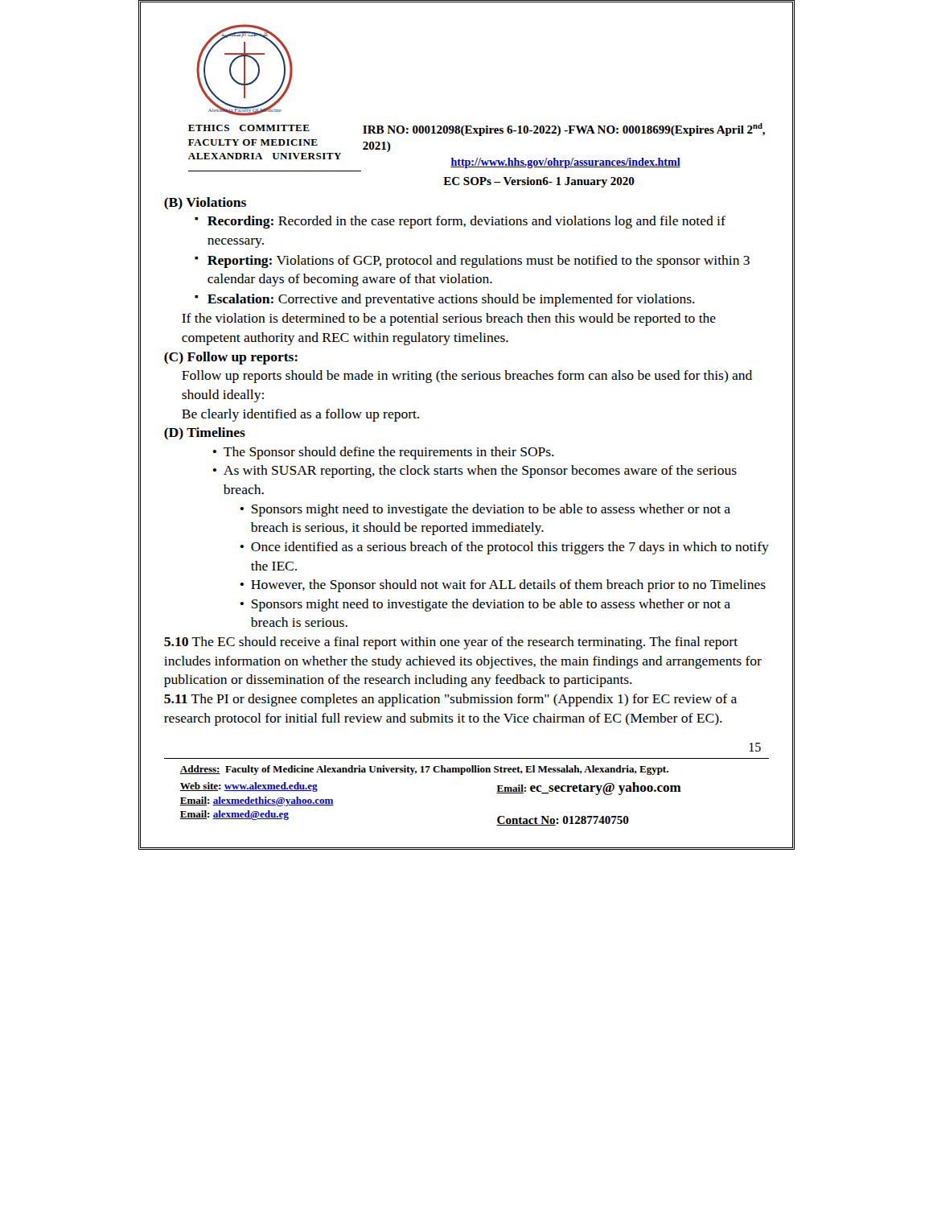| ETHICS COMMITTEE FACULTY OF MEDICINE ALEXANDRIA UNIVERSITY | IRB NO: 00012098(Expires 6-10-2022) -FWA NO: 00018699(Expires April 2 nd , 2021) http://www.hhs.gov/ohrp/assurances/index.html |
EC SOPs – Version6- 1 January 2020
(B) Violations
Recording: Recorded in the case report form, deviations and violations log and file noted if necessary.
Reporting: Violations of GCP, protocol and regulations must be notified to the sponsor within 3 calendar days of becoming aware of that violation.
Escalation: Corrective and preventative actions should be implemented for violations.
If the violation is determined to be a potential serious breach then this would be reported to the competent authority and REC within regulatory timelines.
(C) Follow up reports:
Follow up reports should be made in writing (the serious breaches form can also be used for this) and should ideally:
Be clearly identified as a follow up report.
(D) Timelines
The Sponsor should define the requirements in their SOPs.
As with SUSAR reporting, the clock starts when the Sponsor becomes aware of the serious breach.
Sponsors might need to investigate the deviation to be able to assess whether or not a breach is serious, it should be reported immediately.
Once identified as a serious breach of the protocol this triggers the 7 days in which to notify the IEC.
However, the Sponsor should not wait for ALL details of them breach prior to no Timelines
Sponsors might need to investigate the deviation to be able to assess whether or not a breach is serious.
5.10 The EC should receive a final report within one year of the research terminating. The final report includes information on whether the study achieved its objectives, the main findings and arrangements for publication or dissemination of the research including any feedback to participants.
5.11 The PI or designee completes an application "submission form" (Appendix 1) for EC review of a research protocol for initial full review and submits it to the Vice chairman of EC (Member of EC).
15
Address: Faculty of Medicine Alexandria University, 17 Champollion Street, El Messalah, Alexandria, Egypt.
| Web site : www.alexmed.edu.eg Email : alexmedethics@yahoo.com Email : alexmed@edu.eg | Email : ec_secretary@ yahoo.com Contact No : 01287740750 |